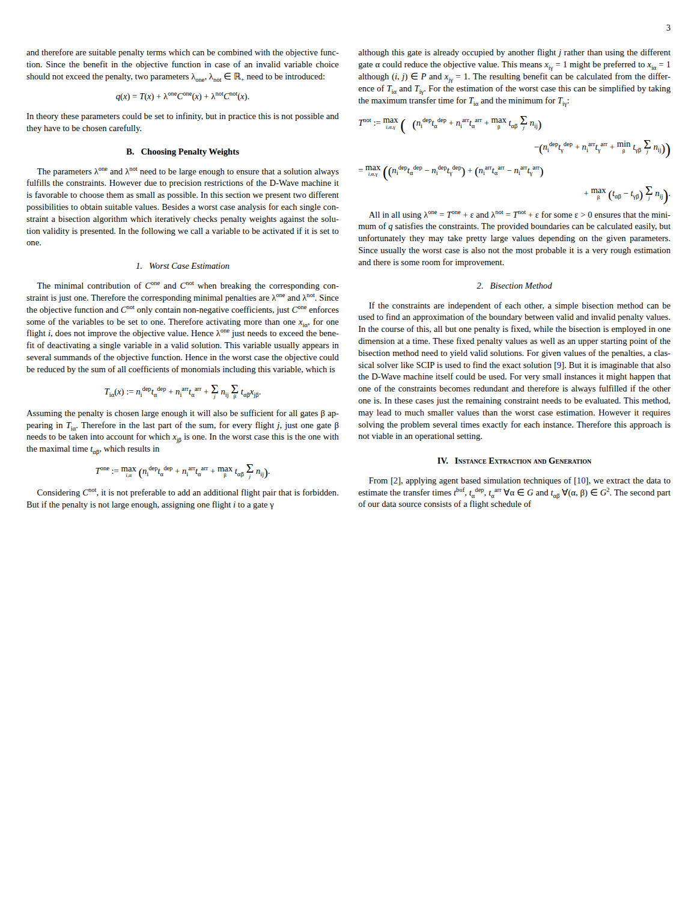3
and therefore are suitable penalty terms which can be combined with the objective function. Since the benefit in the objective function in case of an invalid variable choice should not exceed the penalty, two parameters λone, λnot ∈ ℝ+ need to be introduced:
q(x) = T(x) + λoneCone(x) + λnotCnot(x).
In theory these parameters could be set to infinity, but in practice this is not possible and they have to be chosen carefully.
B. Choosing Penalty Weights
The parameters λone and λnot need to be large enough to ensure that a solution always fulfills the constraints. However due to precision restrictions of the D-Wave machine it is favorable to choose them as small as possible. In this section we present two different possibilities to obtain suitable values. Besides a worst case analysis for each single constraint a bisection algorithm which iteratively checks penalty weights against the solution validity is presented. In the following we call a variable to be activated if it is set to one.
1. Worst Case Estimation
The minimal contribution of Cone and Cnot when breaking the corresponding constraint is just one. Therefore the corresponding minimal penalties are λone and λnot. Since the objective function and Cnot only contain non-negative coefficients, just Cone enforces some of the variables to be set to one. Therefore activating more than one xiα, for one flight i, does not improve the objective value. Hence λone just needs to exceed the benefit of deactivating a single variable in a valid solution. This variable usually appears in several summands of the objective function. Hence in the worst case the objective could be reduced by the sum of all coefficients of monomials including this variable, which is
Tiα(x) := nideptαdep + niarrtαarr + Σj nij Σβ tαβxjβ.
Assuming the penalty is chosen large enough it will also be sufficient for all gates β appearing in Tiα. Therefore in the last part of the sum, for every flight j, just one gate β needs to be taken into account for which xjβ is one. In the worst case this is the one with the maximal time tαβ, which results in
Tone := maxi,α (nideptαdep + niarrtαarr + maxβ tαβ Σj nij).
Considering Cnot, it is not preferable to add an additional flight pair that is forbidden. But if the penalty is not large enough, assigning one flight i to a gate γ
although this gate is already occupied by another flight j rather than using the different gate α could reduce the objective value. This means xiγ = 1 might be preferred to xiα = 1 although (i, j) ∈ P and xjγ = 1. The resulting benefit can be calculated from the difference of Tiα and Tiγ. For the estimation of the worst case this can be simplified by taking the maximum transfer time for Tiα and the minimum for Tiγ:
Tnot := maxi,α,γ ( (nideptαdep + niarrtαarr + maxβ tαβ Σj nij)
−(nideptγdep + niarrtγarr + minβ tγβ Σj nij))
= maxi,α,γ ((nideptαdep − nideptγdep) + (niarrtαarr − niarrtγarr)
+ maxβ (tαβ − tγβ) Σj nij).
All in all using λone = Tone + ε and λnot = Tnot + ε for some ε > 0 ensures that the minimum of q satisfies the constraints. The provided boundaries can be calculated easily, but unfortunately they may take pretty large values depending on the given parameters. Since usually the worst case is also not the most probable it is a very rough estimation and there is some room for improvement.
2. Bisection Method
If the constraints are independent of each other, a simple bisection method can be used to find an approximation of the boundary between valid and invalid penalty values. In the course of this, all but one penalty is fixed, while the bisection is employed in one dimension at a time. These fixed penalty values as well as an upper starting point of the bisection method need to yield valid solutions. For given values of the penalties, a classical solver like SCIP is used to find the exact solution [9]. But it is imaginable that also the D-Wave machine itself could be used. For very small instances it might happen that one of the constraints becomes redundant and therefore is always fulfilled if the other one is. In these cases just the remaining constraint needs to be evaluated. This method, may lead to much smaller values than the worst case estimation. However it requires solving the problem several times exactly for each instance. Therefore this approach is not viable in an operational setting.
IV. Instance Extraction and Generation
From [2], applying agent based simulation techniques of [10], we extract the data to estimate the transfer times tbuf, tαdep, tαarr ∀α ∈ G and tαβ ∀(α, β) ∈ G2. The second part of our data source consists of a flight schedule of